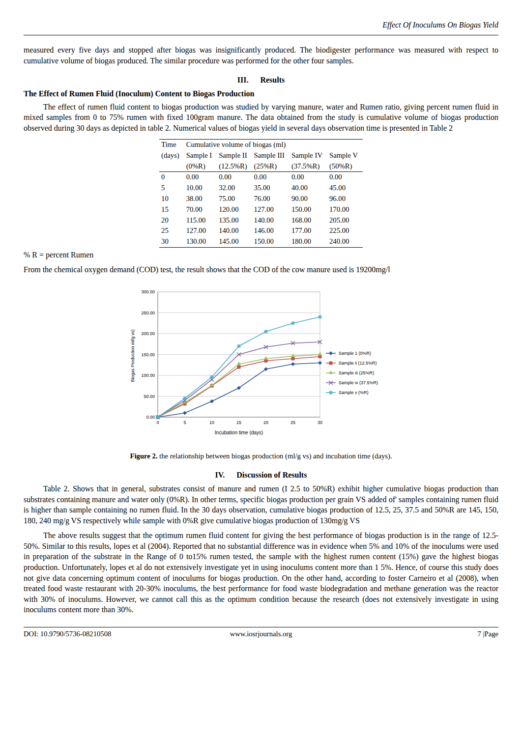Effect Of Inoculums On Biogas Yield
measured every five days and stopped after biogas was insignificantly produced. The biodigester performance was measured with respect to cumulative volume of biogas produced. The similar procedure was performed for the other four samples.
III. Results
The Effect of Rumen Fluid (Inoculum) Content to Biogas Production
The effect of rumen fluid content to biogas production was studied by varying manure, water and Rumen ratio, giving percent rumen fluid in mixed samples from 0 to 75% rumen with fixed 100gram manure. The data obtained from the study is cumulative volume of biogas production observed during 30 days as depicted in table 2. Numerical values of biogas yield in several days observation time is presented in Table 2
| Time | Cumulative volume of biogas (ml) |
| --- | --- |
| (days) | Sample I | Sample II | Sample III | Sample IV | Sample V |
| | (0%R) | (12.5%R) | (25%R) | (37.5%R) | (50%R) |
| 0 | 0.00 | 0.00 | 0.00 | 0.00 | 0.00 |
| 5 | 10.00 | 32.00 | 35.00 | 40.00 | 45.00 |
| 10 | 38.00 | 75.00 | 76.00 | 90.00 | 96.00 |
| 15 | 70.00 | 120.00 | 127.00 | 150.00 | 170.00 |
| 20 | 115.00 | 135.00 | 140.00 | 168.00 | 205.00 |
| 25 | 127.00 | 140.00 | 146.00 | 177.00 | 225.00 |
| 30 | 130.00 | 145.00 | 150.00 | 180.00 | 240.00 |
% R = percent Rumen
From the chemical oxygen demand (COD) test, the result shows that the COD of the cow manure used is 19200mg/l
0.00 50.00 100.00 150.00 200.00 250.00 300.00 0 5 10 15 20 25 30 Series 1: 0%R (0,10,38,70,115,127,130) blue diamonds Sample 1 (0%R) Sample ii (12.5%R) Sample iii (25%R) Sample iv (37.5%R) Sample v (%R) Biogas Production ml/g vs) Incubation time (days)
Figure 2. the relationship between biogas production (ml/g vs) and incubation time (days).
IV. Discussion of Results
Table 2. Shows that in general, substrates consist of manure and rumen (I 2.5 to 50%R) exhibit higher cumulative biogas production than substrates containing manure and water only (0%R). In other terms, specific biogas production per grain VS added of' samples containing rumen fluid is higher than sample containing no rumen fluid. In the 30 days observation, cumulative biogas production of 12.5, 25, 37.5 and 50%R are 145, 150, 180, 240 mg/g VS respectively while sample with 0%R give cumulative biogas production of 130mg/g VS
The above results suggest that the optimum rumen fluid content for giving the best performance of biogas production is in the range of 12.5-50%. Similar to this results, lopes et al (2004). Reported that no substantial difference was in evidence when 5% and 10% of the inoculums were used in preparation of the substrate in the Range of 0 to15% rumen tested, the sample with the highest rumen content (15%) gave the highest biogas production. Unfortunately, lopes et al do not extensively investigate yet in using inoculums content more than 1 5%. Hence, of course this study does not give data concerning optimum content of inoculums for biogas production. On the other hand, according to foster Carneiro et al (2008), when treated food waste restaurant with 20-30% inoculums, the best performance for food waste biodegradation and methane generation was the reactor with 30% of inoculums. However, we cannot call this as the optimum condition because the research (does not extensively investigate in using inoculums content more than 30%.
DOI: 10.9790/5736-08210508
www.iosrjournals.org
7 |Page